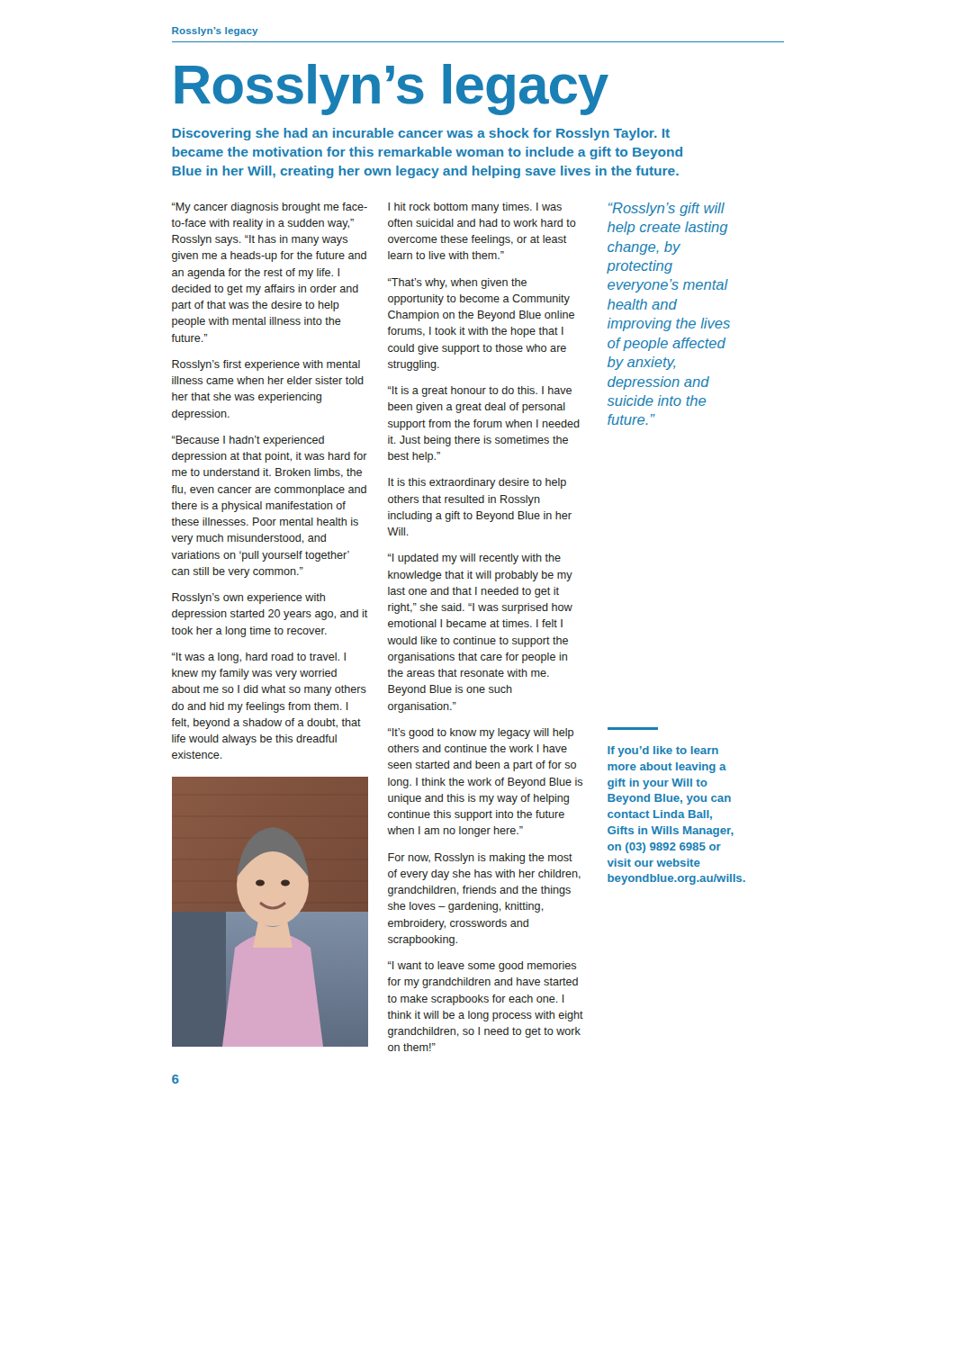Rosslyn’s legacy
Rosslyn’s legacy
Discovering she had an incurable cancer was a shock for Rosslyn Taylor. It became the motivation for this remarkable woman to include a gift to Beyond Blue in her Will, creating her own legacy and helping save lives in the future.
“My cancer diagnosis brought me face-to-face with reality in a sudden way,” Rosslyn says. “It has in many ways given me a heads-up for the future and an agenda for the rest of my life. I decided to get my affairs in order and part of that was the desire to help people with mental illness into the future.”
Rosslyn’s first experience with mental illness came when her elder sister told her that she was experiencing depression.
“Because I hadn’t experienced depression at that point, it was hard for me to understand it. Broken limbs, the flu, even cancer are commonplace and there is a physical manifestation of these illnesses. Poor mental health is very much misunderstood, and variations on ‘pull yourself together’ can still be very common.”
Rosslyn’s own experience with depression started 20 years ago, and it took her a long time to recover.
“It was a long, hard road to travel. I knew my family was very worried about me so I did what so many others do and hid my feelings from them. I felt, beyond a shadow of a doubt, that life would always be this dreadful existence.
I hit rock bottom many times. I was often suicidal and had to work hard to overcome these feelings, or at least learn to live with them.”
“That’s why, when given the opportunity to become a Community Champion on the Beyond Blue online forums, I took it with the hope that I could give support to those who are struggling.
“It is a great honour to do this. I have been given a great deal of personal support from the forum when I needed it. Just being there is sometimes the best help.”
It is this extraordinary desire to help others that resulted in Rosslyn including a gift to Beyond Blue in her Will.
“I updated my will recently with the knowledge that it will probably be my last one and that I needed to get it right,” she said. “I was surprised how emotional I became at times. I felt I would like to continue to support the organisations that care for people in the areas that resonate with me. Beyond Blue is one such organisation.”
“It’s good to know my legacy will help others and continue the work I have seen started and been a part of for so long. I think the work of Beyond Blue is unique and this is my way of helping continue this support into the future when I am no longer here.”
For now, Rosslyn is making the most of every day she has with her children, grandchildren, friends and the things she loves – gardening, knitting, embroidery, crosswords and scrapbooking.
“I want to leave some good memories for my grandchildren and have started to make scrapbooks for each one. I think it will be a long process with eight grandchildren, so I need to get to work on them!”
“Rosslyn’s gift will help create lasting change, by protecting everyone’s mental health and improving the lives of people affected by anxiety, depression and suicide into the future.”
If you’d like to learn more about leaving a gift in your Will to Beyond Blue, you can contact Linda Ball, Gifts in Wills Manager, on (03) 9892 6985 or visit our website beyondblue.org.au/wills.
6